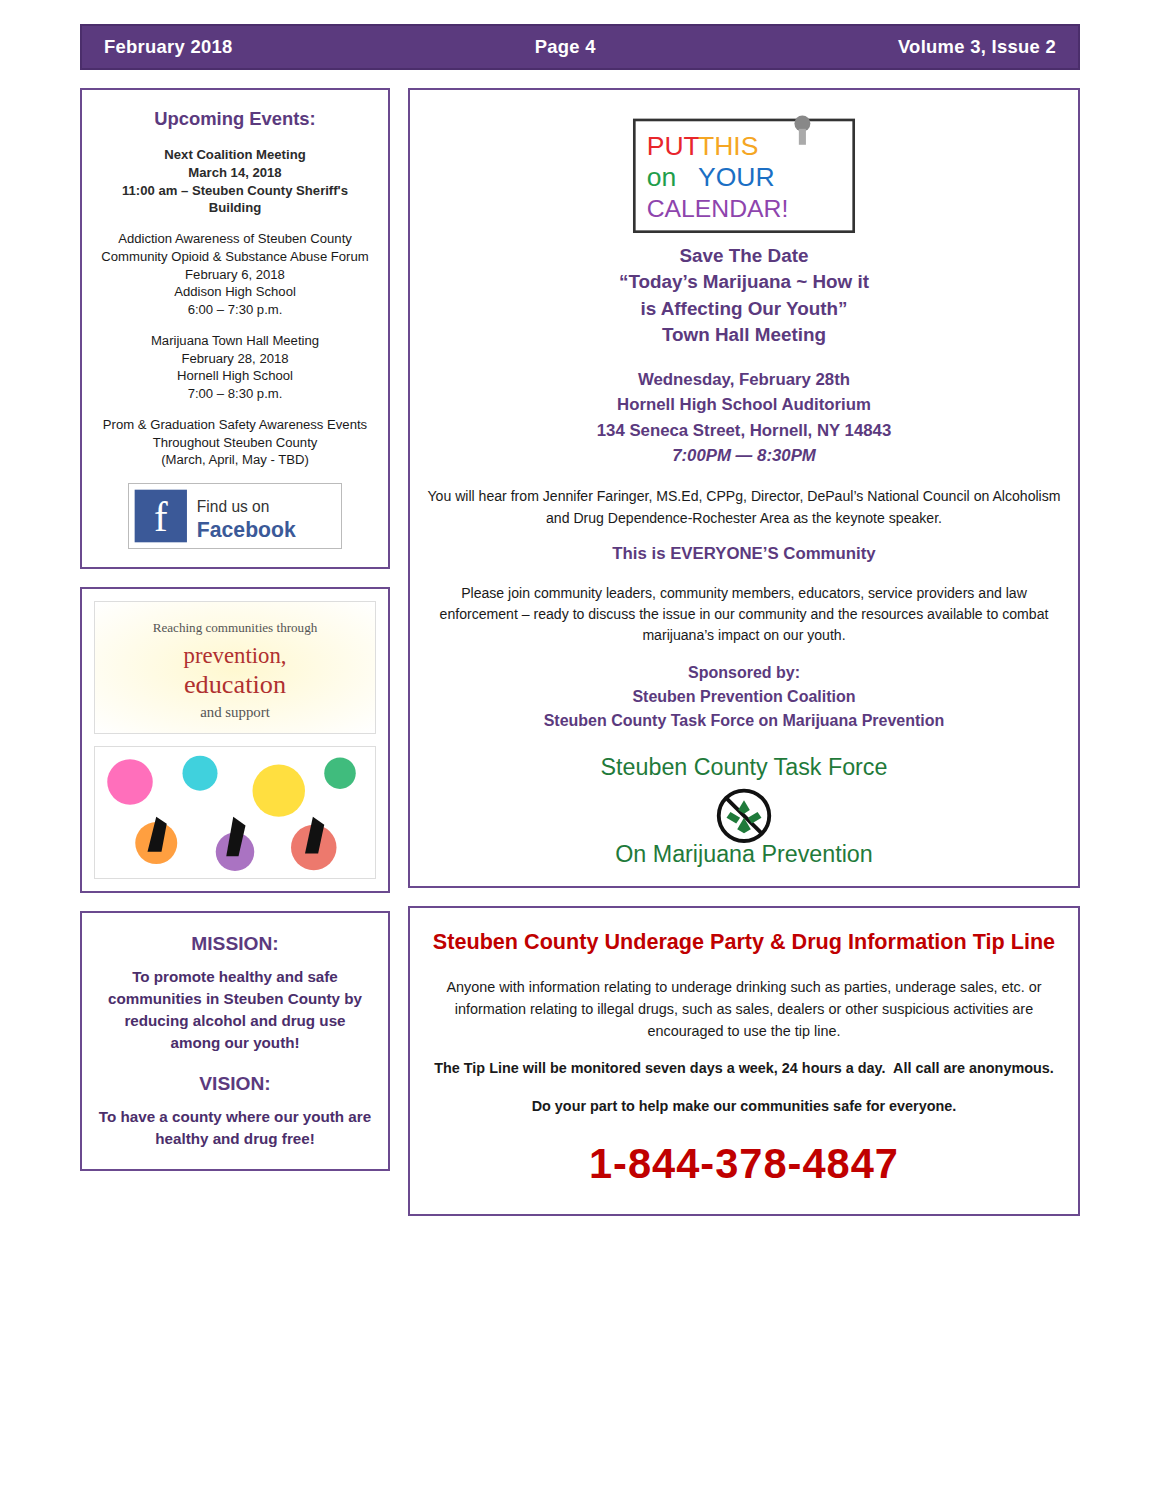February 2018
Page 4
Volume 3, Issue 2
Upcoming Events:
Next Coalition Meeting March 14, 2018 11:00 am – Steuben County Sheriff's Building
Addiction Awareness of Steuben County
Community Opioid & Substance Abuse Forum
February 6, 2018
Addison High School
6:00 – 7:30 p.m.
Marijuana Town Hall Meeting
February 28, 2018
Hornell High School
7:00 – 8:30 p.m.
Prom & Graduation Safety Awareness Events
Throughout Steuben County
(March, April, May - TBD)
MISSION:
To promote healthy and safe communities in Steuben County by reducing alcohol and drug use among our youth!
VISION:
To have a county where our youth are healthy and drug free!
Save The Date
“Today’s Marijuana ~ How it
is Affecting Our Youth”
Town Hall Meeting
Wednesday, February 28th
Hornell High School Auditorium
134 Seneca Street, Hornell, NY 14843
7:00PM — 8:30PM
You will hear from Jennifer Faringer, MS.Ed, CPPg, Director, DePaul’s National Council on Alcoholism and Drug Dependence-Rochester Area as the keynote speaker.
This is EVERYONE’S Community
Please join community leaders, community members, educators, service providers and law enforcement – ready to discuss the issue in our community and the resources available to combat marijuana’s impact on our youth.
Sponsored by:
Steuben Prevention Coalition
Steuben County Task Force on Marijuana Prevention
Steuben County Underage Party & Drug Information Tip Line
Anyone with information relating to underage drinking such as parties, underage sales, etc. or information relating to illegal drugs, such as sales, dealers or other suspicious activities are encouraged to use the tip line.
The Tip Line will be monitored seven days a week, 24 hours a day. All call are anonymous.
Do your part to help make our communities safe for everyone.
1-844-378-4847